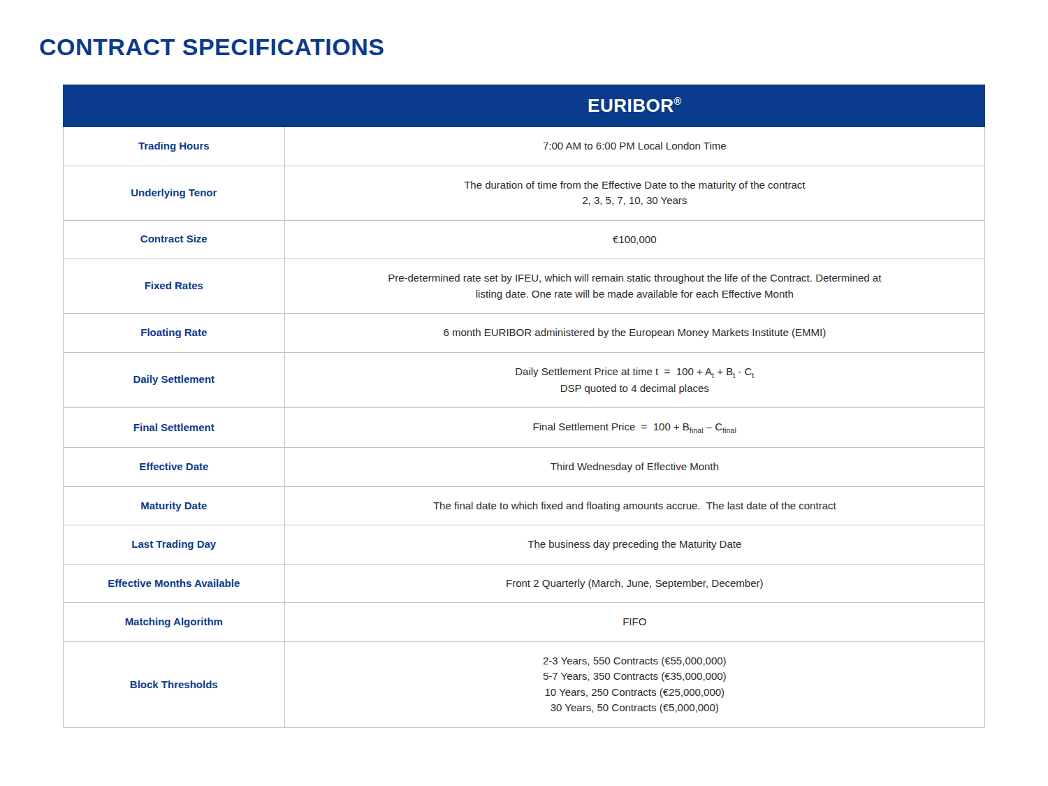Contract Specifications
| | EURIBOR ® |
| --- | --- |
| Trading Hours | 7:00 AM to 6:00 PM Local London Time |
| Underlying Tenor | The duration of time from the Effective Date to the maturity of the contract 2, 3, 5, 7, 10, 30 Years |
| Contract Size | €100,000 |
| Fixed Rates | Pre-determined rate set by IFEU, which will remain static throughout the life of the Contract. Determined at listing date. One rate will be made available for each Effective Month |
| Floating Rate | 6 month EURIBOR administered by the European Money Markets Institute (EMMI) |
| Daily Settlement | Daily Settlement Price at time t = 100 + A t + B t - C t DSP quoted to 4 decimal places |
| Final Settlement | Final Settlement Price = 100 + B final – C final |
| Effective Date | Third Wednesday of Effective Month |
| Maturity Date | The final date to which fixed and floating amounts accrue. The last date of the contract |
| Last Trading Day | The business day preceding the Maturity Date |
| Effective Months Available | Front 2 Quarterly (March, June, September, December) |
| Matching Algorithm | FIFO |
| Block Thresholds | 2-3 Years, 550 Contracts (€55,000,000) 5-7 Years, 350 Contracts (€35,000,000) 10 Years, 250 Contracts (€25,000,000) 30 Years, 50 Contracts (€5,000,000) |